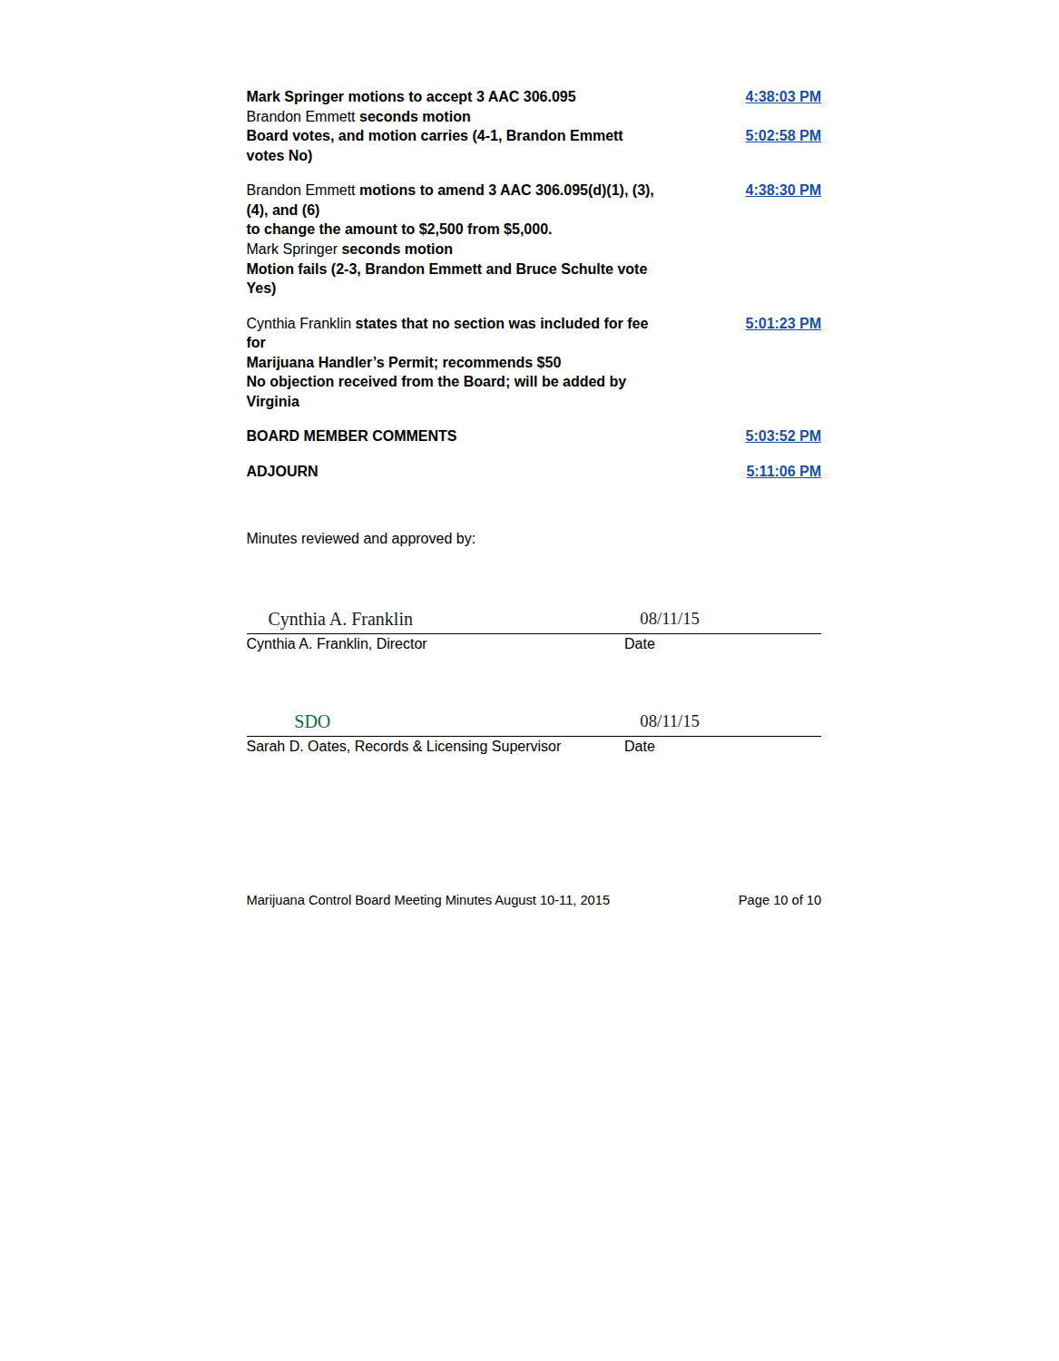| Mark Springer motions to accept 3 AAC 306.095 | 4:38:03 PM |
| Brandon Emmett seconds motion | |
| Board votes, and motion carries (4-1, Brandon Emmett votes No) | 5:02:58 PM |
| Brandon Emmett motions to amend 3 AAC 306.095(d)(1), (3), (4), and (6) | 4:38:30 PM |
| to change the amount to $2,500 from $5,000. | |
| Mark Springer seconds motion | |
| Motion fails (2-3, Brandon Emmett and Bruce Schulte vote Yes) | |
| Cynthia Franklin states that no section was included for fee for | 5:01:23 PM |
| Marijuana Handler’s Permit; recommends $50 | |
| No objection received from the Board; will be added by Virginia | |
| BOARD MEMBER COMMENTS | 5:03:52 PM |
| ADJOURN | 5:11:06 PM |
Minutes reviewed and approved by:
| Cynthia A. Franklin | 08/11/15 |
| Cynthia A. Franklin, Director | Date |
| SDO | 08/11/15 |
| Sarah D. Oates, Records & Licensing Supervisor | Date |
Marijuana Control Board Meeting Minutes August 10-11, 2015 Page 10 of 10